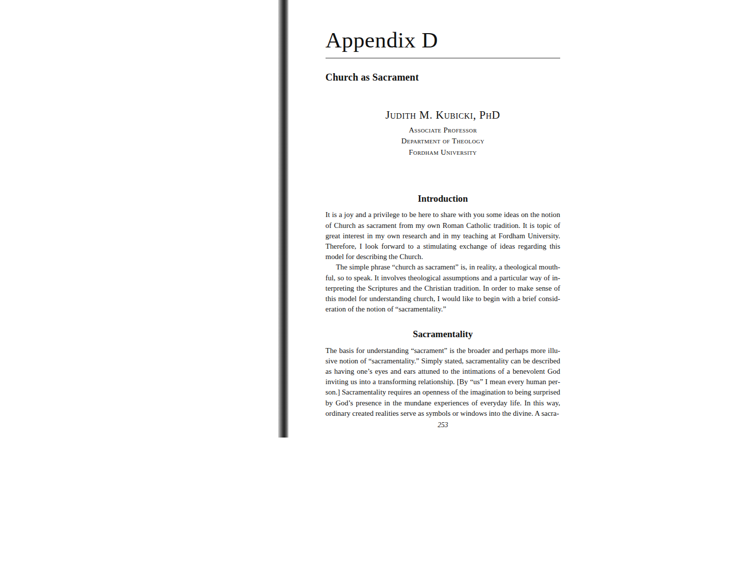Appendix D
Church as Sacrament
Judith M. Kubicki, PhD
Associate Professor
Department of Theology
Fordham University
Introduction
It is a joy and a privilege to be here to share with you some ideas on the notion of Church as sacrament from my own Roman Catholic tradition. It is topic of great interest in my own research and in my teaching at Fordham University. Therefore, I look forward to a stimulating exchange of ideas regarding this model for describing the Church.
The simple phrase “church as sacrament” is, in reality, a theological mouthful, so to speak. It involves theological assumptions and a particular way of interpreting the Scriptures and the Christian tradition. In order to make sense of this model for understanding church, I would like to begin with a brief consideration of the notion of “sacramentality.”
Sacramentality
The basis for understanding “sacrament” is the broader and perhaps more illusive notion of “sacramentality.” Simply stated, sacramentality can be described as having one’s eyes and ears attuned to the intimations of a benevolent God inviting us into a transforming relationship. [By “us” I mean every human person.] Sacramentality requires an openness of the imagination to being surprised by God’s presence in the mundane experiences of everyday life. In this way, ordinary created realities serve as symbols or windows into the divine. A sacra-
253